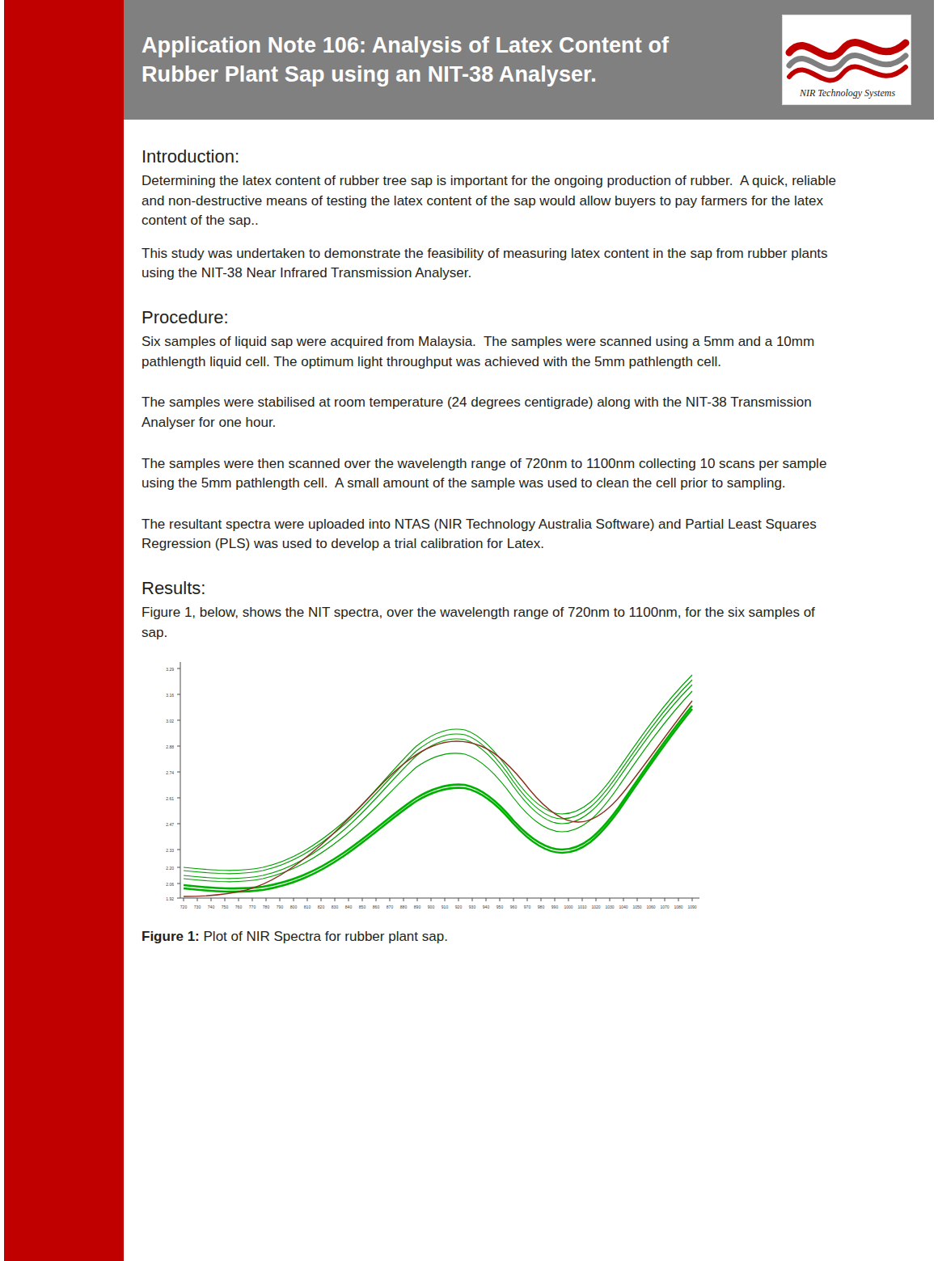Application Note 106: Analysis of Latex Content of
Rubber Plant Sap using an NIT-38 Analyser.
NIR Technology Systems
Introduction:
Determining the latex content of rubber tree sap is important for the ongoing production of rubber. A quick, reliable and non-destructive means of testing the latex content of the sap would allow buyers to pay farmers for the latex content of the sap..
This study was undertaken to demonstrate the feasibility of measuring latex content in the sap from rubber plants using the NIT-38 Near Infrared Transmission Analyser.
Procedure:
Six samples of liquid sap were acquired from Malaysia. The samples were scanned using a 5mm and a 10mm pathlength liquid cell. The optimum light throughput was achieved with the 5mm pathlength cell.
The samples were stabilised at room temperature (24 degrees centigrade) along with the NIT-38 Transmission Analyser for one hour.
The samples were then scanned over the wavelength range of 720nm to 1100nm collecting 10 scans per sample using the 5mm pathlength cell. A small amount of the sample was used to clean the cell prior to sampling.
The resultant spectra were uploaded into NTAS (NIR Technology Australia Software) and Partial Least Squares Regression (PLS) was used to develop a trial calibration for Latex.
Results:
Figure 1, below, shows the NIT spectra, over the wavelength range of 720nm to 1100nm, for the six samples of sap.
3.29 3.16 3.02 2.88 2.74 2.61 2.47 2.33 2.20 2.06 1.92 720 730 740 750 760 770 780 790 800 810 820 830 840 850 860 870 880 890 900 910 920 930 940 950 960 970 980 990 1000 1010 1020 1030 1040 1050 1060 1070 1080 1090
Figure 1: Plot of NIR Spectra for rubber plant sap.